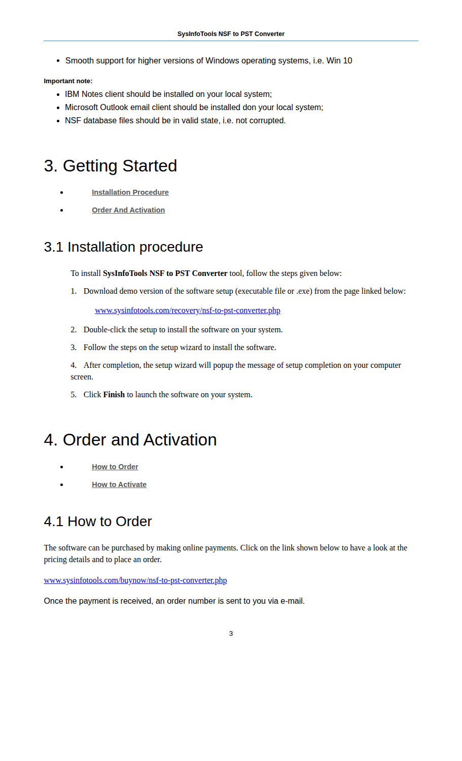SysInfoTools NSF to PST Converter
Smooth support for higher versions of Windows operating systems, i.e. Win 10
Important note:
IBM Notes client should be installed on your local system;
Microsoft Outlook email client should be installed don your local system;
NSF database files should be in valid state, i.e. not corrupted.
3. Getting Started
Installation Procedure
Order And Activation
3.1 Installation procedure
To install SysInfoTools NSF to PST Converter tool, follow the steps given below:
1. Download demo version of the software setup (executable file or .exe) from the page linked below:
www.sysinfotools.com/recovery/nsf-to-pst-converter.php
2. Double-click the setup to install the software on your system.
3. Follow the steps on the setup wizard to install the software.
4. After completion, the setup wizard will popup the message of setup completion on your computer screen.
5. Click Finish to launch the software on your system.
4. Order and Activation
How to Order
How to Activate
4.1 How to Order
The software can be purchased by making online payments. Click on the link shown below to have a look at the pricing details and to place an order.
www.sysinfotools.com/buynow/nsf-to-pst-converter.php
Once the payment is received, an order number is sent to you via e-mail.
3